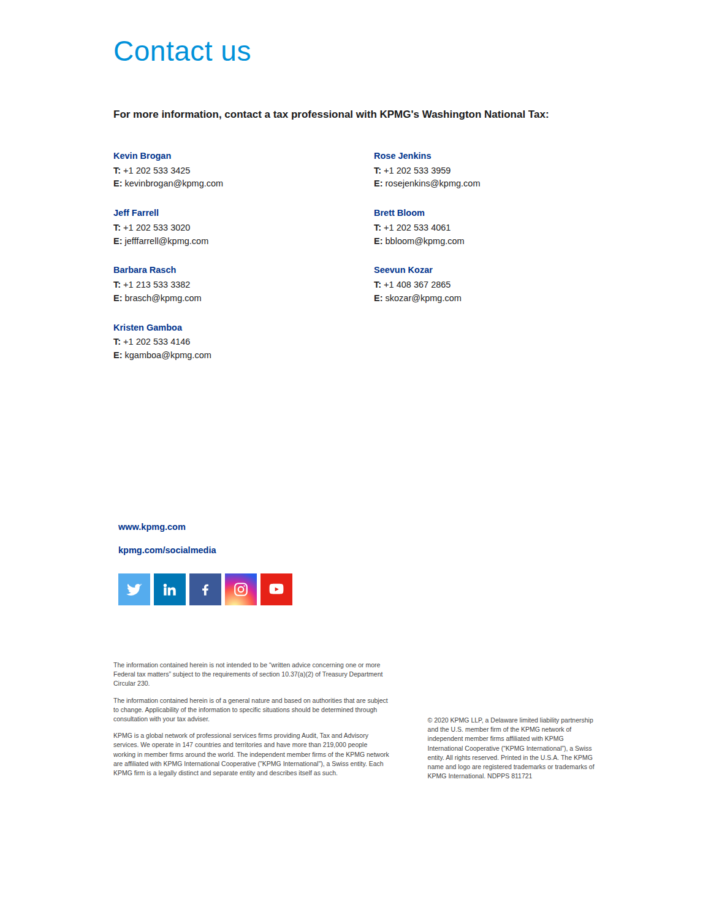Contact us
For more information, contact a tax professional with KPMG's Washington National Tax:
Kevin Brogan
T: +1 202 533 3425
E: kevinbrogan@kpmg.com
Jeff Farrell
T: +1 202 533 3020
E: jefffarrell@kpmg.com
Barbara Rasch
T: +1 213 533 3382
E: brasch@kpmg.com
Kristen Gamboa
T: +1 202 533 4146
E: kgamboa@kpmg.com
Rose Jenkins
T: +1 202 533 3959
E: rosejenkins@kpmg.com
Brett Bloom
T: +1 202 533 4061
E: bbloom@kpmg.com
Seevun Kozar
T: +1 408 367 2865
E: skozar@kpmg.com
www.kpmg.com kpmg.com/socialmedia
The information contained herein is not intended to be “written advice concerning one or more Federal tax matters” subject to the requirements of section 10.37(a)(2) of Treasury Department Circular 230.
The information contained herein is of a general nature and based on authorities that are subject to change. Applicability of the information to specific situations should be determined through consultation with your tax adviser.
KPMG is a global network of professional services firms providing Audit, Tax and Advisory services. We operate in 147 countries and territories and have more than 219,000 people working in member firms around the world. The independent member firms of the KPMG network are affiliated with KPMG International Cooperative ("KPMG International"), a Swiss entity. Each KPMG firm is a legally distinct and separate entity and describes itself as such.
© 2020 KPMG LLP, a Delaware limited liability partnership and the U.S. member firm of the KPMG network of independent member firms affiliated with KPMG International Cooperative (“KPMG International”), a Swiss entity. All rights reserved. Printed in the U.S.A. The KPMG name and logo are registered trademarks or trademarks of KPMG International. NDPPS 811721